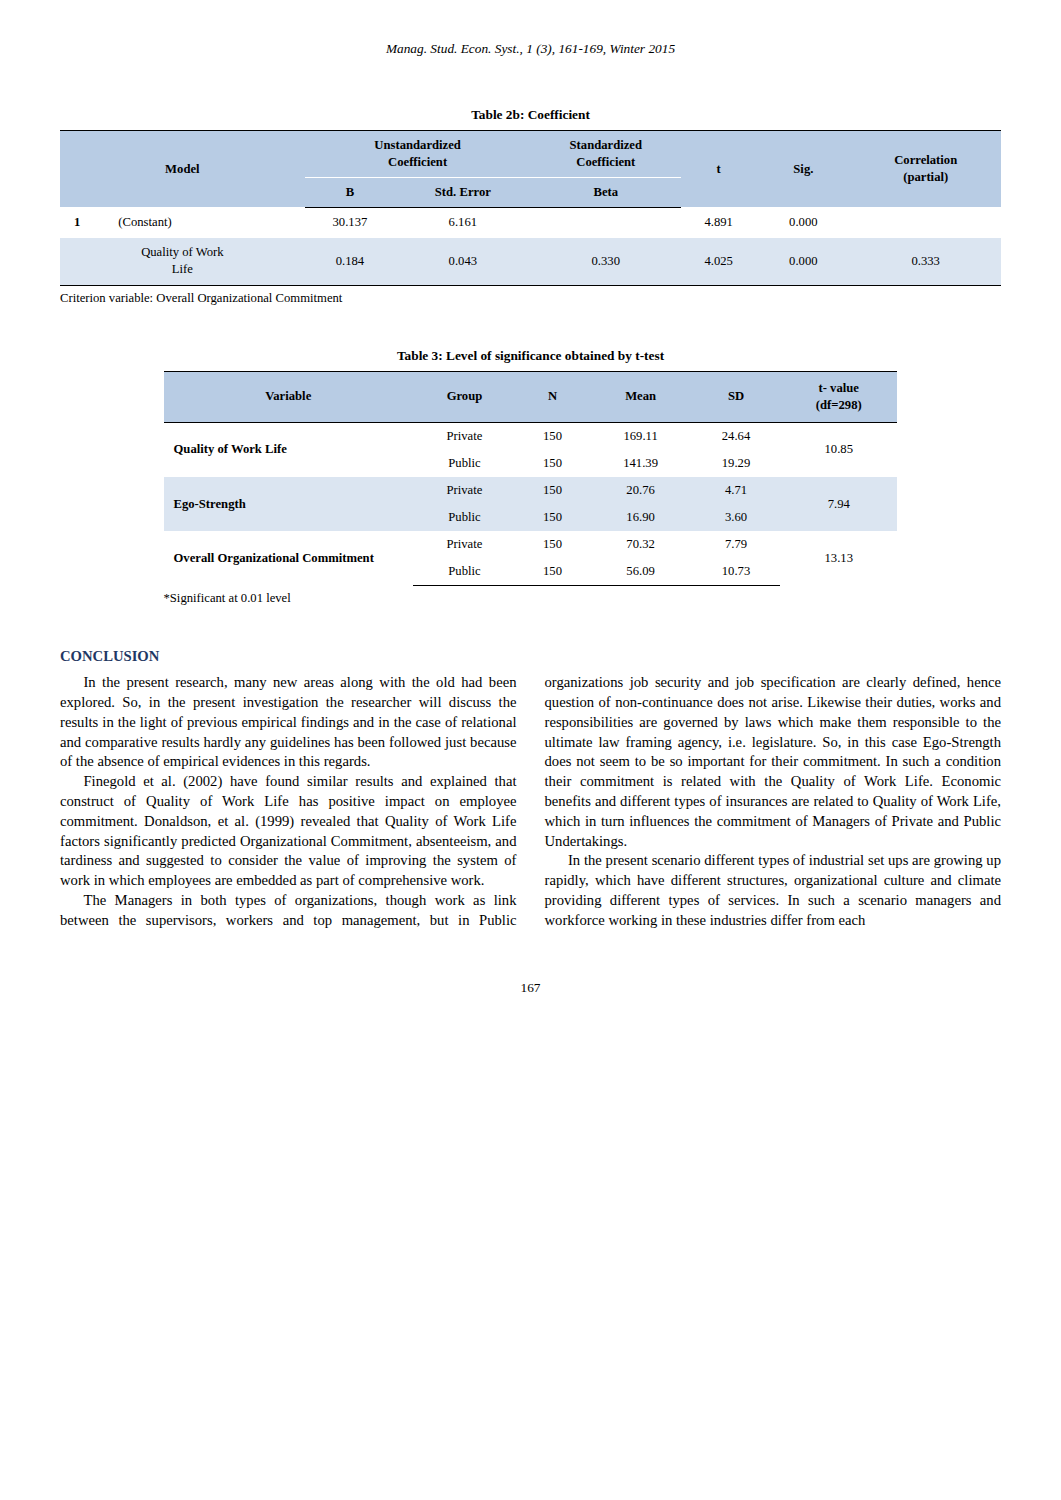Manag. Stud. Econ. Syst., 1 (3), 161-169, Winter 2015
Table 2b: Coefficient
| Model | Unstandardized Coefficient | Standardized Coefficient | t | Sig. | Correlation (partial) |
| --- | --- | --- | --- | --- | --- |
| B | Std. Error | Beta |
| 1 (Constant) | 30.137 | 6.161 | | 4.891 | 0.000 | |
| Quality of Work Life | 0.184 | 0.043 | 0.330 | 4.025 | 0.000 | 0.333 |
Criterion variable: Overall Organizational Commitment
Table 3: Level of significance obtained by t-test
| Variable | Group | N | Mean | SD | t- value (df=298) |
| --- | --- | --- | --- | --- | --- |
| Quality of Work Life | Private | 150 | 169.11 | 24.64 | 10.85 |
| Public | 150 | 141.39 | 19.29 |
| Ego-Strength | Private | 150 | 20.76 | 4.71 | 7.94 |
| Public | 150 | 16.90 | 3.60 |
| Overall Organizational Commitment | Private | 150 | 70.32 | 7.79 | 13.13 |
| Public | 150 | 56.09 | 10.73 |
*Significant at 0.01 level
CONCLUSION
In the present research, many new areas along with the old had been explored. So, in the present investigation the researcher will discuss the results in the light of previous empirical findings and in the case of relational and comparative results hardly any guidelines has been followed just because of the absence of empirical evidences in this regards.
Finegold et al. (2002) have found similar results and explained that construct of Quality of Work Life has positive impact on employee commitment. Donaldson, et al. (1999) revealed that Quality of Work Life factors significantly predicted Organizational Commitment, absenteeism, and tardiness and suggested to consider the value of improving the system of work in which employees are embedded as part of comprehensive work.
The Managers in both types of organizations, though work as link between the supervisors, workers and top management, but in Public organizations job security and job specification are clearly defined, hence question of non-continuance does not arise. Likewise their duties, works and responsibilities are governed by laws which make them responsible to the ultimate law framing agency, i.e. legislature. So, in this case Ego-Strength does not seem to be so important for their commitment. In such a condition their commitment is related with the Quality of Work Life. Economic benefits and different types of insurances are related to Quality of Work Life, which in turn influences the commitment of Managers of Private and Public Undertakings.
In the present scenario different types of industrial set ups are growing up rapidly, which have different structures, organizational culture and climate providing different types of services. In such a scenario managers and workforce working in these industries differ from each
167